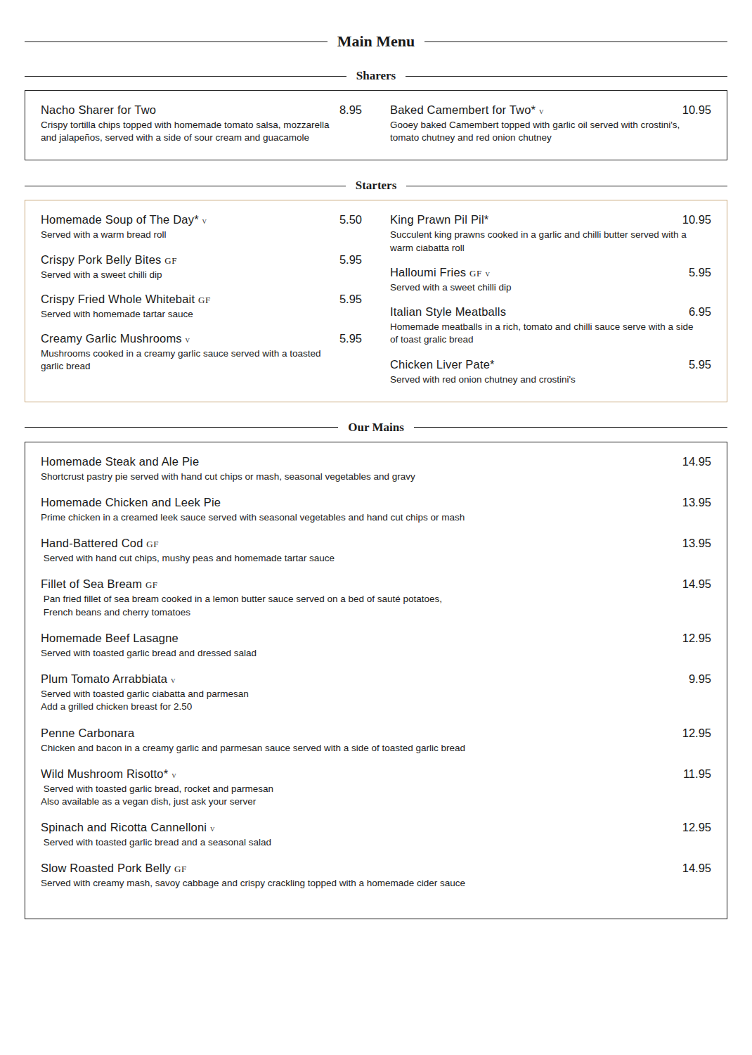Main Menu
Sharers
Nacho Sharer for Two
8.95
Crispy tortilla chips topped with homemade tomato salsa, mozzarella and jalapeños, served with a side of sour cream and guacamole
Baked Camembert for Two* v
10.95
Gooey baked Camembert topped with garlic oil served with crostini's, tomato chutney and red onion chutney
Starters
Homemade Soup of The Day* v
5.50
Served with a warm bread roll
Crispy Pork Belly Bites GF
5.95
Served with a sweet chilli dip
Crispy Fried Whole Whitebait GF
5.95
Served with homemade tartar sauce
Creamy Garlic Mushrooms v
5.95
Mushrooms cooked in a creamy garlic sauce served with a toasted garlic bread
King Prawn Pil Pil*
10.95
Succulent king prawns cooked in a garlic and chilli butter served with a warm ciabatta roll
Halloumi Fries GF v
5.95
Served with a sweet chilli dip
Italian Style Meatballs
6.95
Homemade meatballs in a rich, tomato and chilli sauce serve with a side of toast gralic bread
Chicken Liver Pate*
5.95
Served with red onion chutney and crostini's
Our Mains
Homemade Steak and Ale Pie
14.95
Shortcrust pastry pie served with hand cut chips or mash, seasonal vegetables and gravy
Homemade Chicken and Leek Pie
13.95
Prime chicken in a creamed leek sauce served with seasonal vegetables and hand cut chips or mash
Hand-Battered Cod GF
13.95
Served with hand cut chips, mushy peas and homemade tartar sauce
Fillet of Sea Bream GF
14.95
Pan fried fillet of sea bream cooked in a lemon butter sauce served on a bed of sauté potatoes,
French beans and cherry tomatoes
Homemade Beef Lasagne
12.95
Served with toasted garlic bread and dressed salad
Plum Tomato Arrabbiata v
9.95
Served with toasted garlic ciabatta and parmesan
Add a grilled chicken breast for 2.50
Penne Carbonara
12.95
Chicken and bacon in a creamy garlic and parmesan sauce served with a side of toasted garlic bread
Wild Mushroom Risotto* v
11.95
Served with toasted garlic bread, rocket and parmesan
Also available as a vegan dish, just ask your server
Spinach and Ricotta Cannelloni v
12.95
Served with toasted garlic bread and a seasonal salad
Slow Roasted Pork Belly GF
14.95
Served with creamy mash, savoy cabbage and crispy crackling topped with a homemade cider sauce